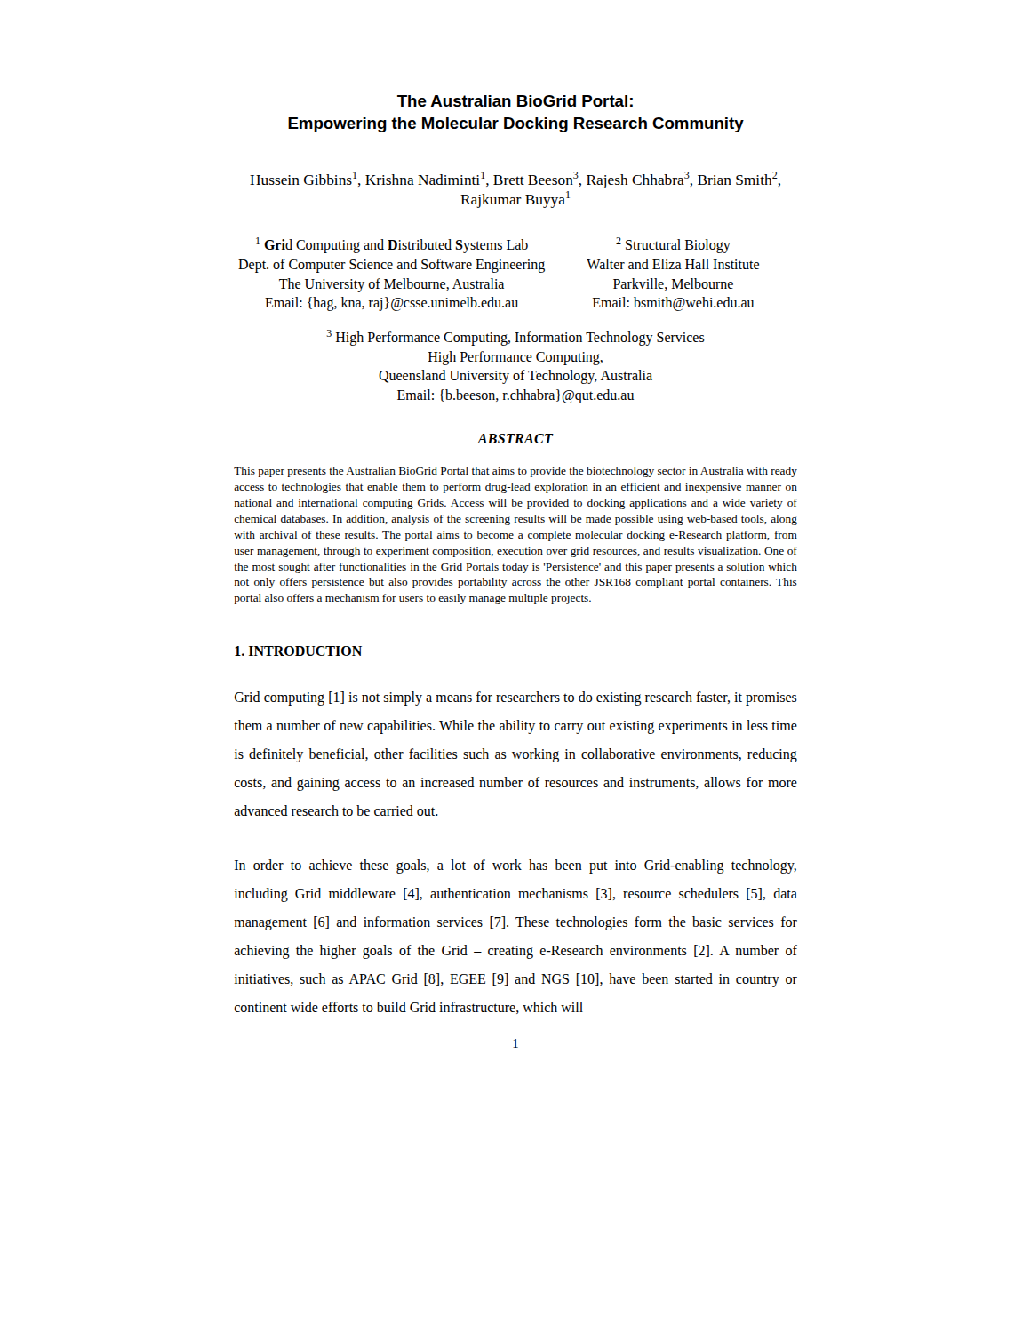The Australian BioGrid Portal:
Empowering the Molecular Docking Research Community
Hussein Gibbins1, Krishna Nadiminti1, Brett Beeson3, Rajesh Chhabra3, Brian Smith2, Rajkumar Buyya1
| 1 Gri d Computing and D istributed S ystems Lab Dept. of Computer Science and Software Engineering The University of Melbourne, Australia Email: {hag, kna, raj}@csse.unimelb.edu.au | 2 Structural Biology Walter and Eliza Hall Institute Parkville, Melbourne Email: bsmith@wehi.edu.au |
3 High Performance Computing, Information Technology Services
High Performance Computing,
Queensland University of Technology, Australia
Email: {b.beeson, r.chhabra}@qut.edu.au
ABSTRACT
This paper presents the Australian BioGrid Portal that aims to provide the biotechnology sector in Australia with ready access to technologies that enable them to perform drug-lead exploration in an efficient and inexpensive manner on national and international computing Grids. Access will be provided to docking applications and a wide variety of chemical databases. In addition, analysis of the screening results will be made possible using web-based tools, along with archival of these results. The portal aims to become a complete molecular docking e-Research platform, from user management, through to experiment composition, execution over grid resources, and results visualization. One of the most sought after functionalities in the Grid Portals today is 'Persistence' and this paper presents a solution which not only offers persistence but also provides portability across the other JSR168 compliant portal containers. This portal also offers a mechanism for users to easily manage multiple projects.
1. INTRODUCTION
Grid computing [1] is not simply a means for researchers to do existing research faster, it promises them a number of new capabilities. While the ability to carry out existing experiments in less time is definitely beneficial, other facilities such as working in collaborative environments, reducing costs, and gaining access to an increased number of resources and instruments, allows for more advanced research to be carried out.
In order to achieve these goals, a lot of work has been put into Grid-enabling technology, including Grid middleware [4], authentication mechanisms [3], resource schedulers [5], data management [6] and information services [7]. These technologies form the basic services for achieving the higher goals of the Grid – creating e-Research environments [2]. A number of initiatives, such as APAC Grid [8], EGEE [9] and NGS [10], have been started in country or continent wide efforts to build Grid infrastructure, which will
1